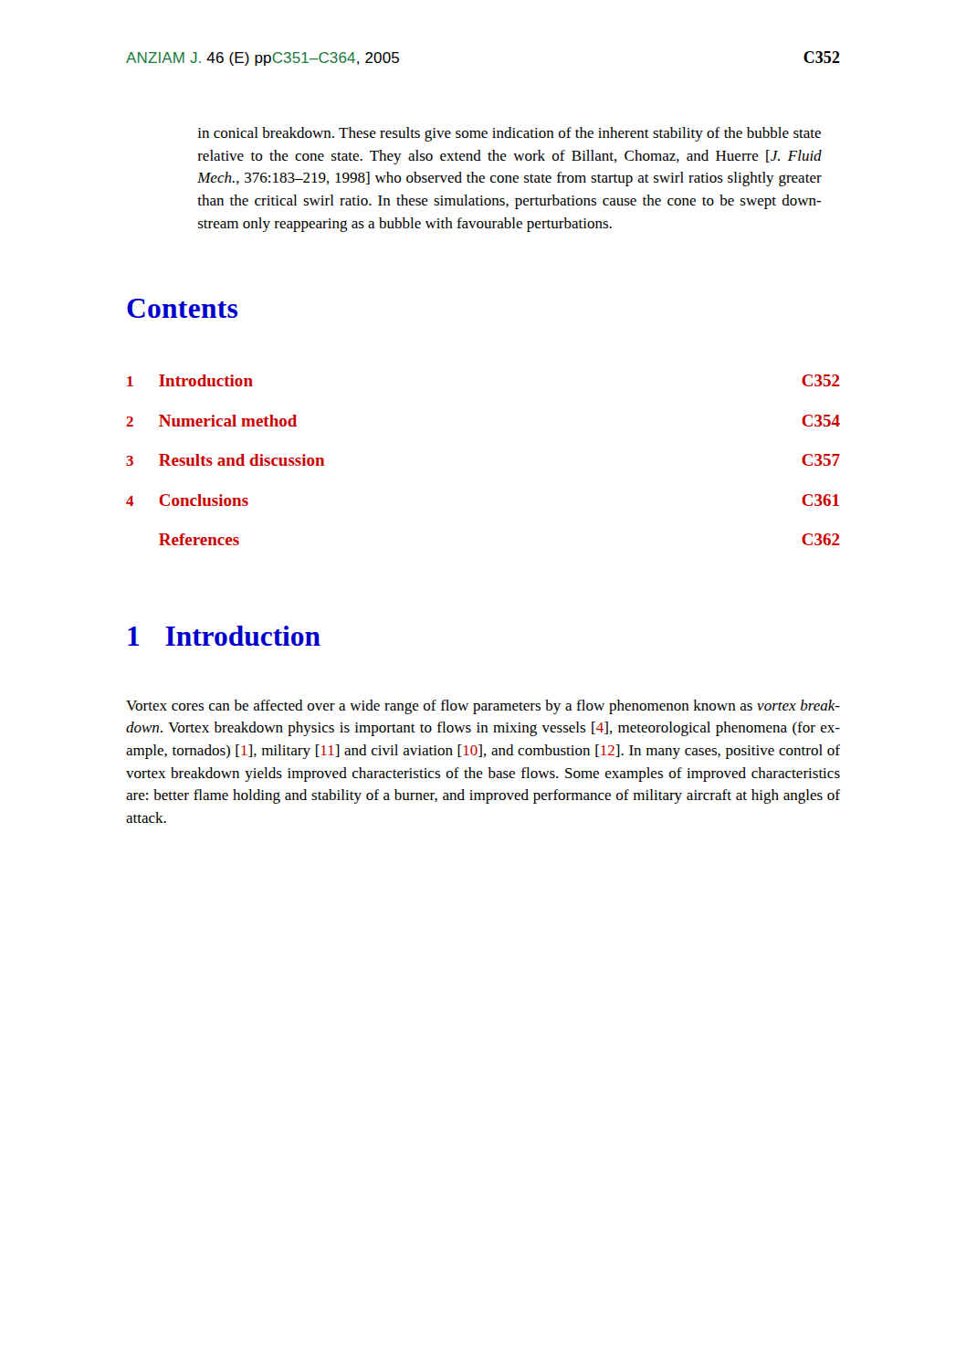ANZIAM J. 46 (E) ppC351–C364, 2005
C352
in conical breakdown. These results give some indication of the inherent stability of the bubble state relative to the cone state. They also extend the work of Billant, Chomaz, and Huerre [J. Fluid Mech., 376:183–219, 1998] who observed the cone state from startup at swirl ratios slightly greater than the critical swirl ratio. In these simulations, perturbations cause the cone to be swept downstream only reappearing as a bubble with favourable perturbations.
Contents
| 1 | Introduction | C352 |
| 2 | Numerical method | C354 |
| 3 | Results and discussion | C357 |
| 4 | Conclusions | C361 |
| | References | C362 |
1 Introduction
Vortex cores can be affected over a wide range of flow parameters by a flow phenomenon known as vortex breakdown. Vortex breakdown physics is important to flows in mixing vessels [4], meteorological phenomena (for example, tornados) [1], military [11] and civil aviation [10], and combustion [12]. In many cases, positive control of vortex breakdown yields improved characteristics of the base flows. Some examples of improved characteristics are: better flame holding and stability of a burner, and improved performance of military aircraft at high angles of attack.